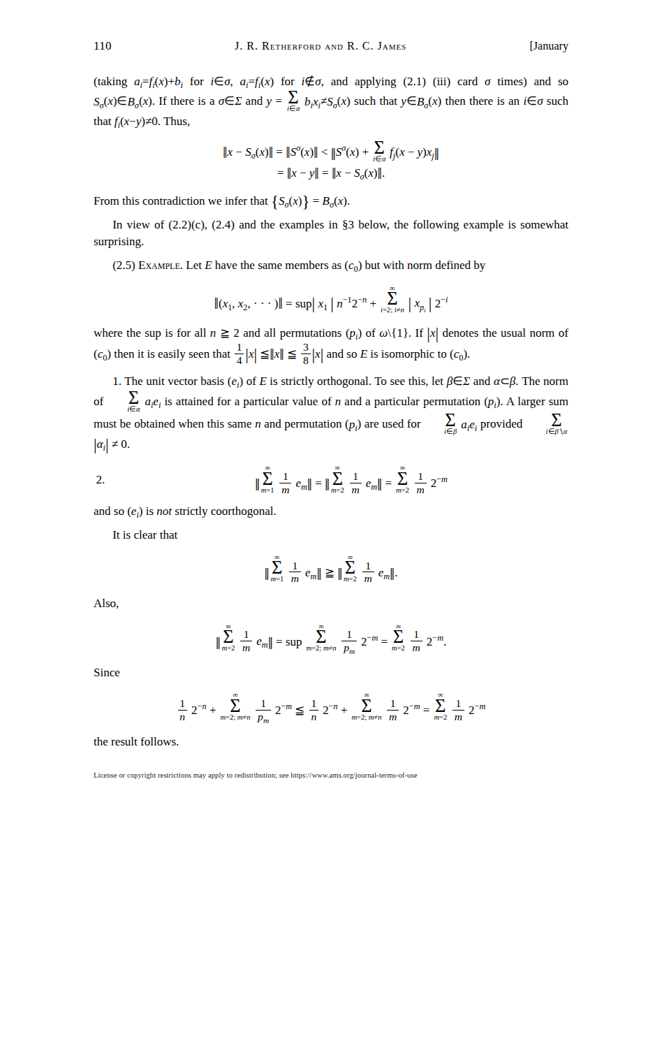110
J. R. Retherford and R. C. James
[January
(taking ai=fi(x)+bi for i∈σ, ai=fi(x) for i∉σ, and applying (2.1) (iii) card σ times) and so Sσ(x)∈Bσ(x). If there is a σ∈Σ and y = Σi∈σ bixi≠Sσ(x) such that y∈Bσ(x) then there is an i∈σ such that fi(x−y)≠0. Thus,
‖x − Sσ(x)‖ = ‖Sσ(x)‖ < ‖Sσ(x) + Σi∈σ fj(x − y)xj‖ = ‖x − y‖ = ‖x − Sσ(x)‖.
From this contradiction we infer that {Sσ(x)} = Bσ(x).
In view of (2.2)(c), (2.4) and the examples in §3 below, the following example is somewhat surprising.
(2.5) Example. Let E have the same members as (c0) but with norm defined by
‖(x1, x2, · · · )‖ = sup| x1 | n−12−n + ∞Σi=2; i≠n | xpi | 2−i
where the sup is for all n ≧ 2 and all permutations (pi) of ω\{1}. If |x| denotes the usual norm of (c0) then it is easily seen that 14|x| ≦‖x‖ ≦ 38|x| and so E is isomorphic to (c0).
1. The unit vector basis (ei) of E is strictly orthogonal. To see this, let β∈Σ and α⊂β. The norm of Σi∈α aiei is attained for a particular value of n and a particular permutation (pi). A larger sum must be obtained when this same n and permutation (pi) are used for Σi∈β aiei provided Σi∈β∖α |αi| ≠ 0.
2.
‖∞Σm=1 1 m em‖ = ‖∞Σm=2 1 m em‖ = ∞Σm=2 1 m 2−m
and so (ei) is not strictly coorthogonal.
It is clear that
‖∞Σm=1 1 m em‖ ≧ ‖∞Σm=2 1 m em‖.
Also,
‖∞Σm=2 1 m em‖ = sup ∞Σm=2; m≠n 1 pm 2−m = ∞Σm=2 1 m 2−m.
Since
1 n 2−n + ∞Σm=2; m≠n 1 pm 2−m ≦ 1 n 2−n + ∞Σm=2; m≠n 1 m 2−m = ∞Σm=2 1 m 2−m
the result follows.
License or copyright restrictions may apply to redistribution; see https://www.ams.org/journal-terms-of-use